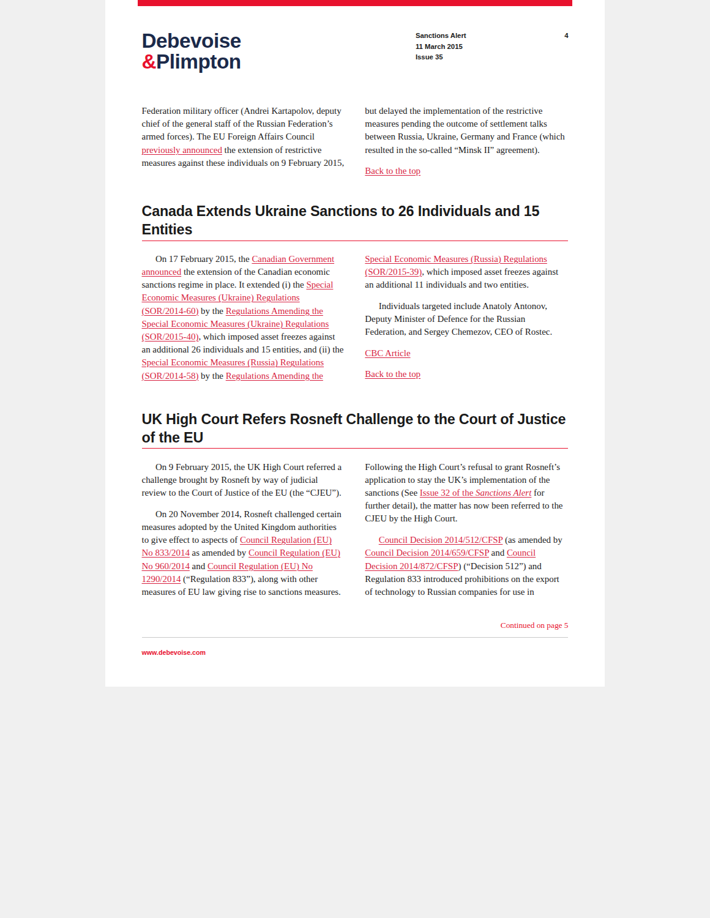Debevoise &Plimpton
4 Sanctions Alert
11 March 2015
Issue 35
Federation military officer (Andrei Kartapolov, deputy chief of the general staff of the Russian Federation’s armed forces). The EU Foreign Affairs Council previously announced the extension of restrictive measures against these individuals on 9 February 2015, but delayed the implementation of the restrictive measures pending the outcome of settlement talks between Russia, Ukraine, Germany and France (which resulted in the so-called “Minsk II” agreement).
Back to the top
Canada Extends Ukraine Sanctions to 26 Individuals and 15 Entities
On 17 February 2015, the Canadian Government announced the extension of the Canadian economic sanctions regime in place. It extended (i) the Special Economic Measures (Ukraine) Regulations (SOR/2014-60) by the Regulations Amending the Special Economic Measures (Ukraine) Regulations (SOR/2015-40), which imposed asset freezes against an additional 26 individuals and 15 entities, and (ii) the Special Economic Measures (Russia) Regulations (SOR/2014-58) by the Regulations Amending the Special Economic Measures (Russia) Regulations (SOR/2015-39), which imposed asset freezes against an additional 11 individuals and two entities.
Individuals targeted include Anatoly Antonov, Deputy Minister of Defence for the Russian Federation, and Sergey Chemezov, CEO of Rostec.
CBC Article
Back to the top
UK High Court Refers Rosneft Challenge to the Court of Justice of the EU
On 9 February 2015, the UK High Court referred a challenge brought by Rosneft by way of judicial review to the Court of Justice of the EU (the “CJEU”).
On 20 November 2014, Rosneft challenged certain measures adopted by the United Kingdom authorities to give effect to aspects of Council Regulation (EU) No 833/2014 as amended by Council Regulation (EU) No 960/2014 and Council Regulation (EU) No 1290/2014 (“Regulation 833”), along with other measures of EU law giving rise to sanctions measures. Following the High Court’s refusal to grant Rosneft’s application to stay the UK’s implementation of the sanctions (See Issue 32 of the Sanctions Alert for further detail), the matter has now been referred to the CJEU by the High Court.
Council Decision 2014/512/CFSP (as amended by Council Decision 2014/659/CFSP and Council Decision 2014/872/CFSP) (“Decision 512”) and Regulation 833 introduced prohibitions on the export of technology to Russian companies for use in
Continued on page 5
www.debevoise.com